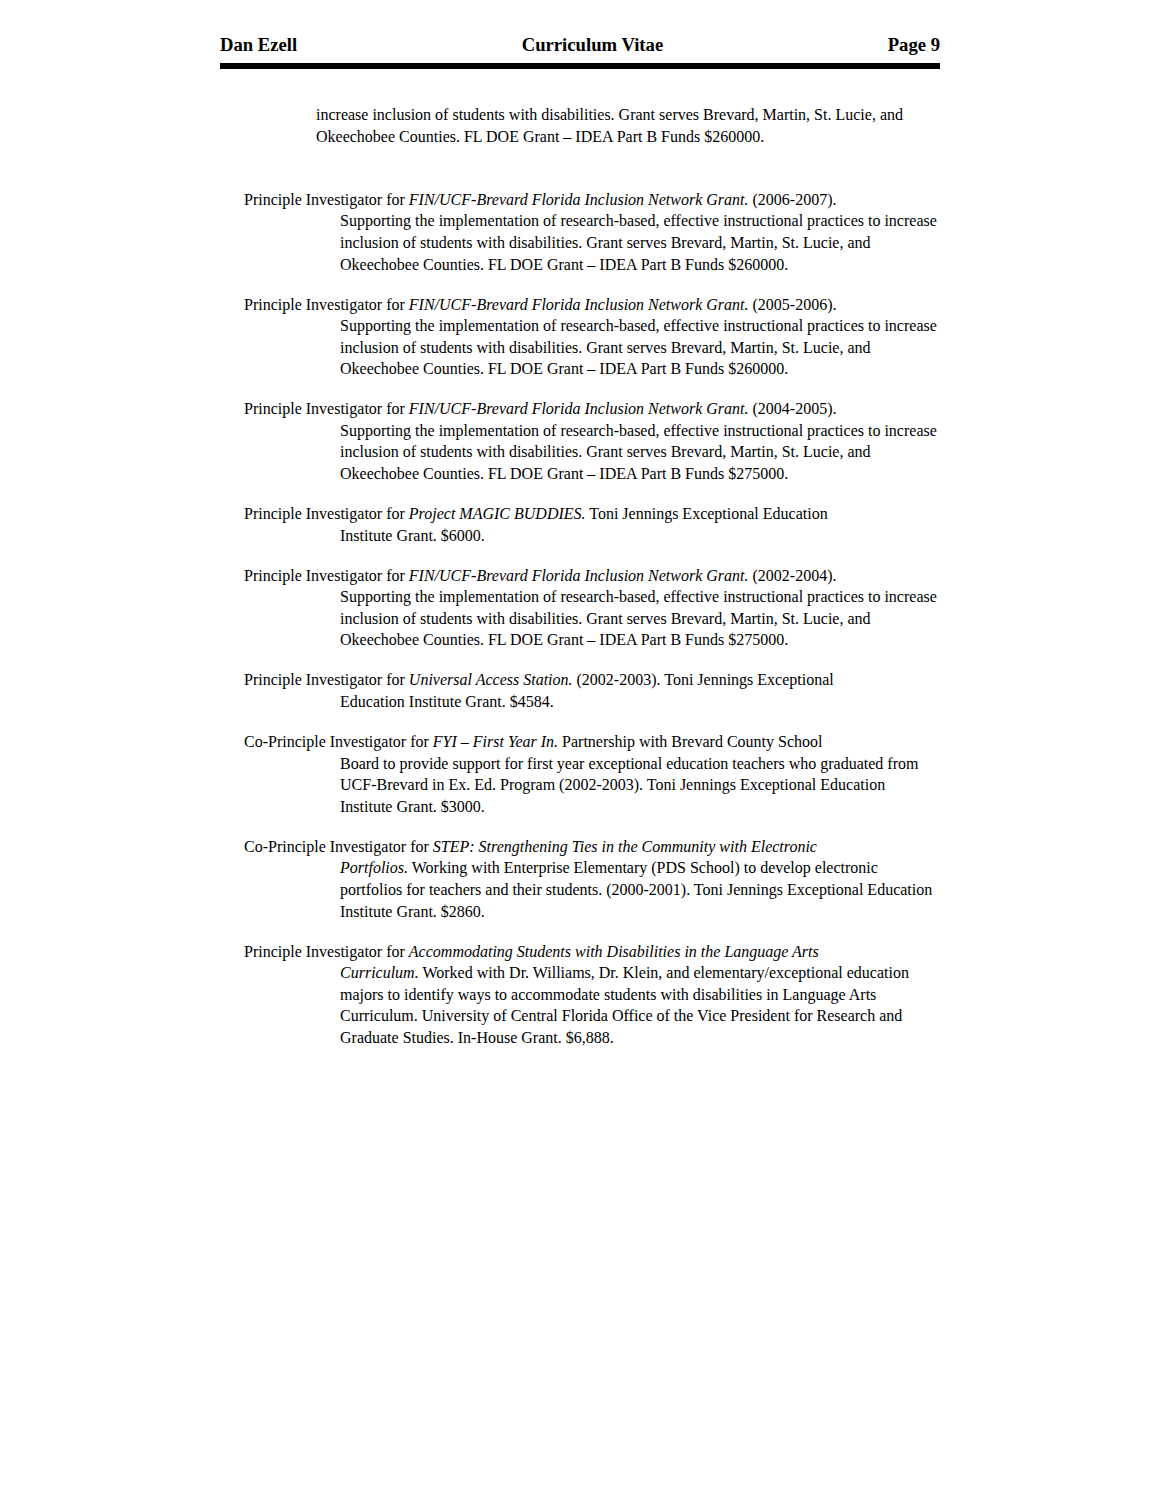Dan Ezell Curriculum Vitae Page 9
increase inclusion of students with disabilities. Grant serves Brevard, Martin, St. Lucie, and Okeechobee Counties. FL DOE Grant – IDEA Part B Funds $260000.
Principle Investigator for FIN/UCF-Brevard Florida Inclusion Network Grant. (2006-2007). Supporting the implementation of research-based, effective instructional practices to increase inclusion of students with disabilities. Grant serves Brevard, Martin, St. Lucie, and Okeechobee Counties. FL DOE Grant – IDEA Part B Funds $260000.
Principle Investigator for FIN/UCF-Brevard Florida Inclusion Network Grant. (2005-2006). Supporting the implementation of research-based, effective instructional practices to increase inclusion of students with disabilities. Grant serves Brevard, Martin, St. Lucie, and Okeechobee Counties. FL DOE Grant – IDEA Part B Funds $260000.
Principle Investigator for FIN/UCF-Brevard Florida Inclusion Network Grant. (2004-2005). Supporting the implementation of research-based, effective instructional practices to increase inclusion of students with disabilities. Grant serves Brevard, Martin, St. Lucie, and Okeechobee Counties. FL DOE Grant – IDEA Part B Funds $275000.
Principle Investigator for Project MAGIC BUDDIES. Toni Jennings Exceptional Education Institute Grant. $6000.
Principle Investigator for FIN/UCF-Brevard Florida Inclusion Network Grant. (2002-2004). Supporting the implementation of research-based, effective instructional practices to increase inclusion of students with disabilities. Grant serves Brevard, Martin, St. Lucie, and Okeechobee Counties. FL DOE Grant – IDEA Part B Funds $275000.
Principle Investigator for Universal Access Station. (2002-2003). Toni Jennings Exceptional Education Institute Grant. $4584.
Co-Principle Investigator for FYI – First Year In. Partnership with Brevard County School Board to provide support for first year exceptional education teachers who graduated from UCF-Brevard in Ex. Ed. Program (2002-2003). Toni Jennings Exceptional Education Institute Grant. $3000.
Co-Principle Investigator for STEP: Strengthening Ties in the Community with Electronic Portfolios. Working with Enterprise Elementary (PDS School) to develop electronic portfolios for teachers and their students. (2000-2001). Toni Jennings Exceptional Education Institute Grant. $2860.
Principle Investigator for Accommodating Students with Disabilities in the Language Arts Curriculum. Worked with Dr. Williams, Dr. Klein, and elementary/exceptional education majors to identify ways to accommodate students with disabilities in Language Arts Curriculum. University of Central Florida Office of the Vice President for Research and Graduate Studies. In-House Grant. $6,888.